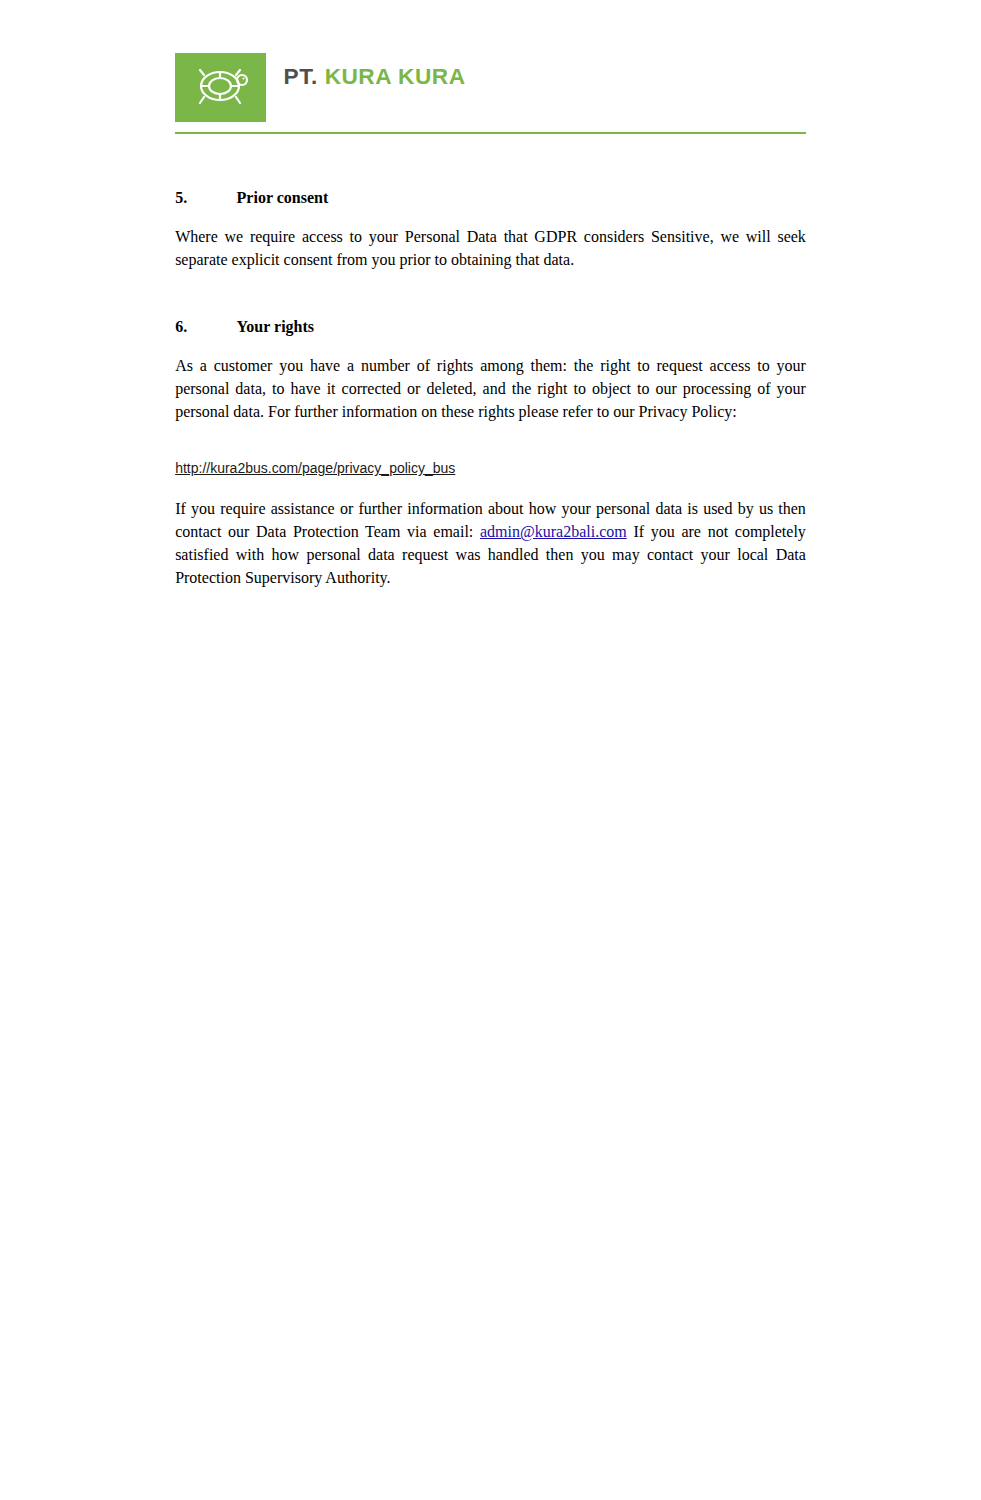PT. KURA KURA
5. Prior consent
Where we require access to your Personal Data that GDPR considers Sensitive, we will seek separate explicit consent from you prior to obtaining that data.
6. Your rights
As a customer you have a number of rights among them: the right to request access to your personal data, to have it corrected or deleted, and the right to object to our processing of your personal data. For further information on these rights please refer to our Privacy Policy:
http://kura2bus.com/page/privacy_policy_bus
If you require assistance or further information about how your personal data is used by us then contact our Data Protection Team via email: admin@kura2bali.com If you are not completely satisfied with how personal data request was handled then you may contact your local Data Protection Supervisory Authority.